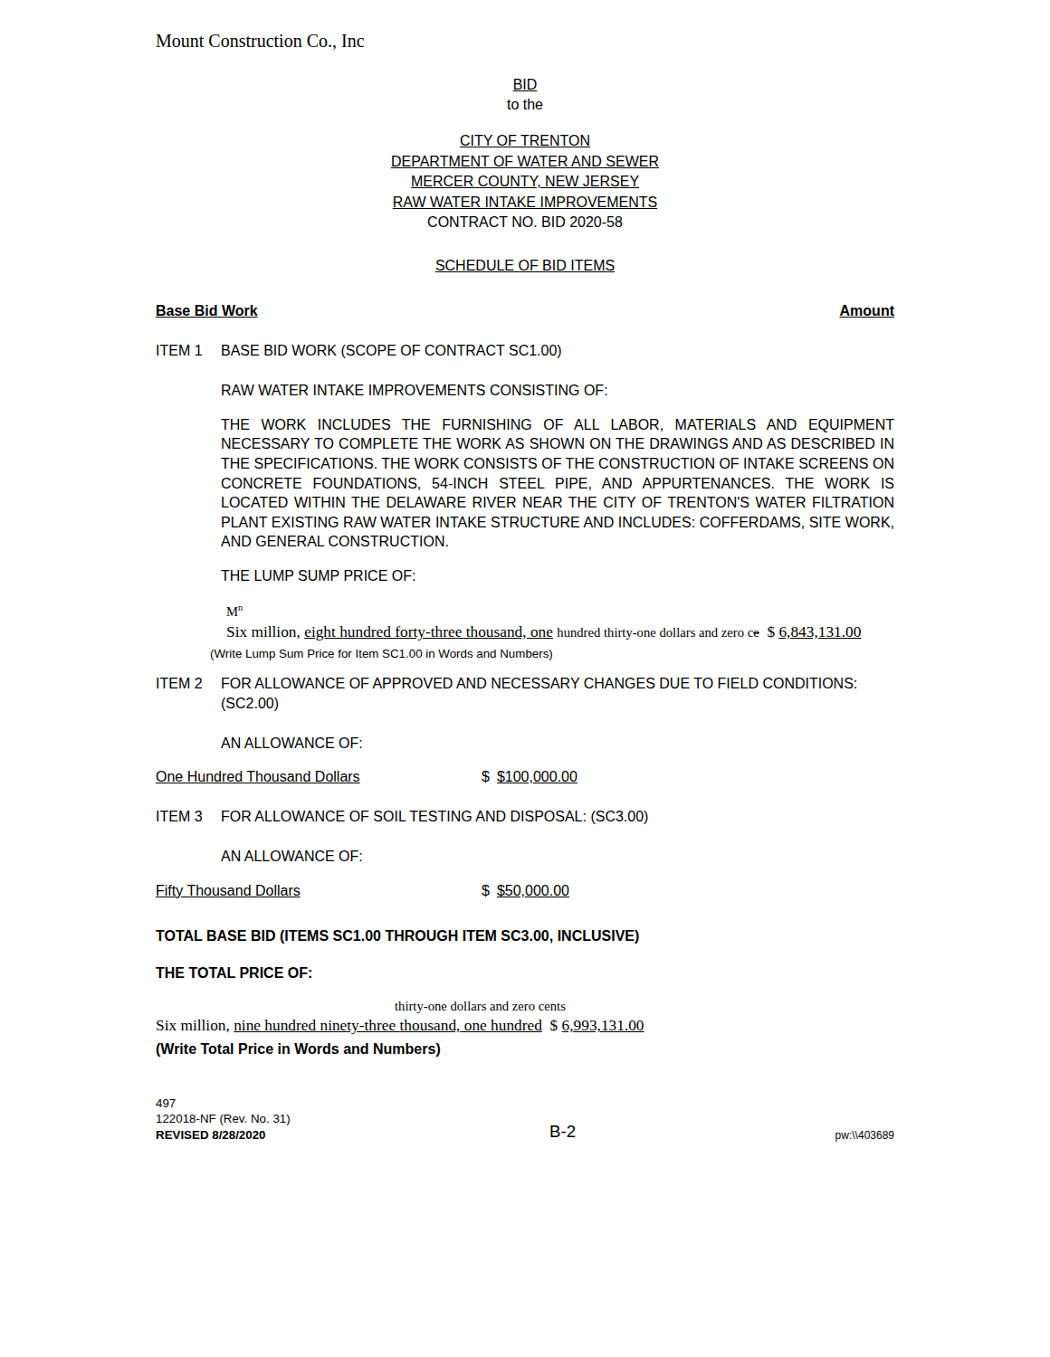Mount Construction Co., Inc
BID
to the
CITY OF TRENTON
DEPARTMENT OF WATER AND SEWER
MERCER COUNTY, NEW JERSEY
RAW WATER INTAKE IMPROVEMENTS
CONTRACT NO. BID 2020-58
SCHEDULE OF BID ITEMS
Base Bid Work Amount
ITEM 1 BASE BID WORK (SCOPE OF CONTRACT SC1.00)
RAW WATER INTAKE IMPROVEMENTS CONSISTING OF:
THE WORK INCLUDES THE FURNISHING OF ALL LABOR, MATERIALS AND EQUIPMENT NECESSARY TO COMPLETE THE WORK AS SHOWN ON THE DRAWINGS AND AS DESCRIBED IN THE SPECIFICATIONS. THE WORK CONSISTS OF THE CONSTRUCTION OF INTAKE SCREENS ON CONCRETE FOUNDATIONS, 54-INCH STEEL PIPE, AND APPURTENANCES. THE WORK IS LOCATED WITHIN THE DELAWARE RIVER NEAR THE CITY OF TRENTON'S WATER FILTRATION PLANT EXISTING RAW WATER INTAKE STRUCTURE AND INCLUDES: COFFERDAMS, SITE WORK, AND GENERAL CONSTRUCTION.
THE LUMP SUMP PRICE OF:
Mn
Six million, eight hundred forty-three thousand, one hundred thirty-one dollars and zero ce $ 6,843,131.00
(Write Lump Sum Price for Item SC1.00 in Words and Numbers)
ITEM 2 FOR ALLOWANCE OF APPROVED AND NECESSARY CHANGES DUE TO FIELD CONDITIONS: (SC2.00)
AN ALLOWANCE OF:
One Hundred Thousand Dollars $ $100,000.00
ITEM 3 FOR ALLOWANCE OF SOIL TESTING AND DISPOSAL: (SC3.00)
AN ALLOWANCE OF:
Fifty Thousand Dollars $ $50,000.00
TOTAL BASE BID (ITEMS SC1.00 THROUGH ITEM SC3.00, INCLUSIVE)
THE TOTAL PRICE OF:
thirty-one dollars and zero cents Six million, nine hundred ninety-three thousand, one hundred $ 6,993,131.00
(Write Total Price in Words and Numbers)
497
122018-NF (Rev. No. 31)
REVISED 8/28/2020
B-2
pw:\\403689